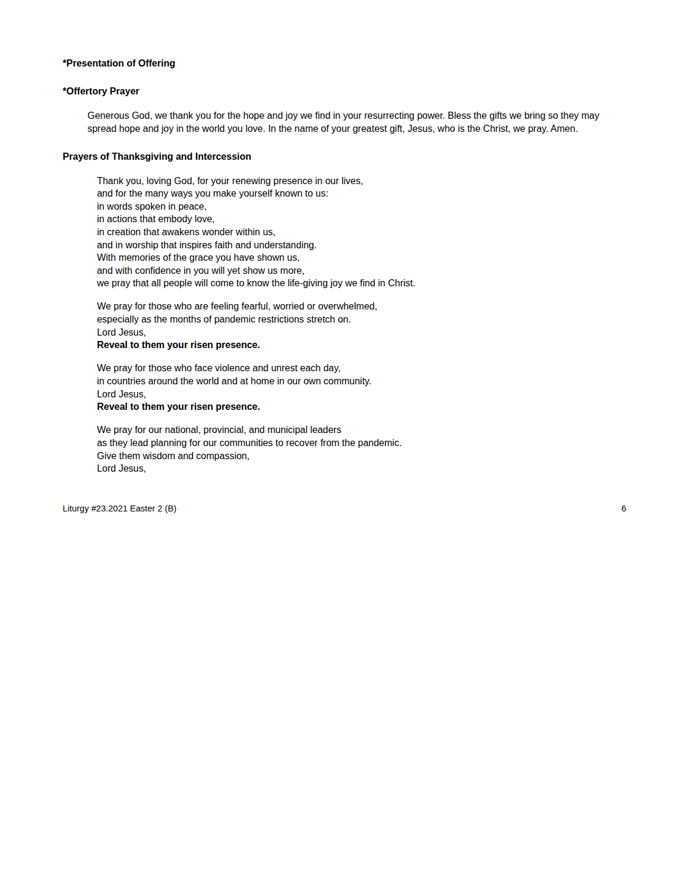*Presentation of Offering
*Offertory Prayer
Generous God, we thank you for the hope and joy we find in your resurrecting power. Bless the gifts we bring so they may spread hope and joy in the world you love. In the name of your greatest gift, Jesus, who is the Christ, we pray. Amen.
Prayers of Thanksgiving and Intercession
Thank you, loving God, for your renewing presence in our lives,
and for the many ways you make yourself known to us:
in words spoken in peace,
in actions that embody love,
in creation that awakens wonder within us,
and in worship that inspires faith and understanding.
With memories of the grace you have shown us,
and with confidence in you will yet show us more,
we pray that all people will come to know the life-giving joy we find in Christ.
We pray for those who are feeling fearful, worried or overwhelmed,
especially as the months of pandemic restrictions stretch on.
Lord Jesus,
Reveal to them your risen presence.
We pray for those who face violence and unrest each day,
in countries around the world and at home in our own community.
Lord Jesus,
Reveal to them your risen presence.
We pray for our national, provincial, and municipal leaders
as they lead planning for our communities to recover from the pandemic.
Give them wisdom and compassion,
Lord Jesus,
Liturgy #23.2021 Easter 2 (B) 6